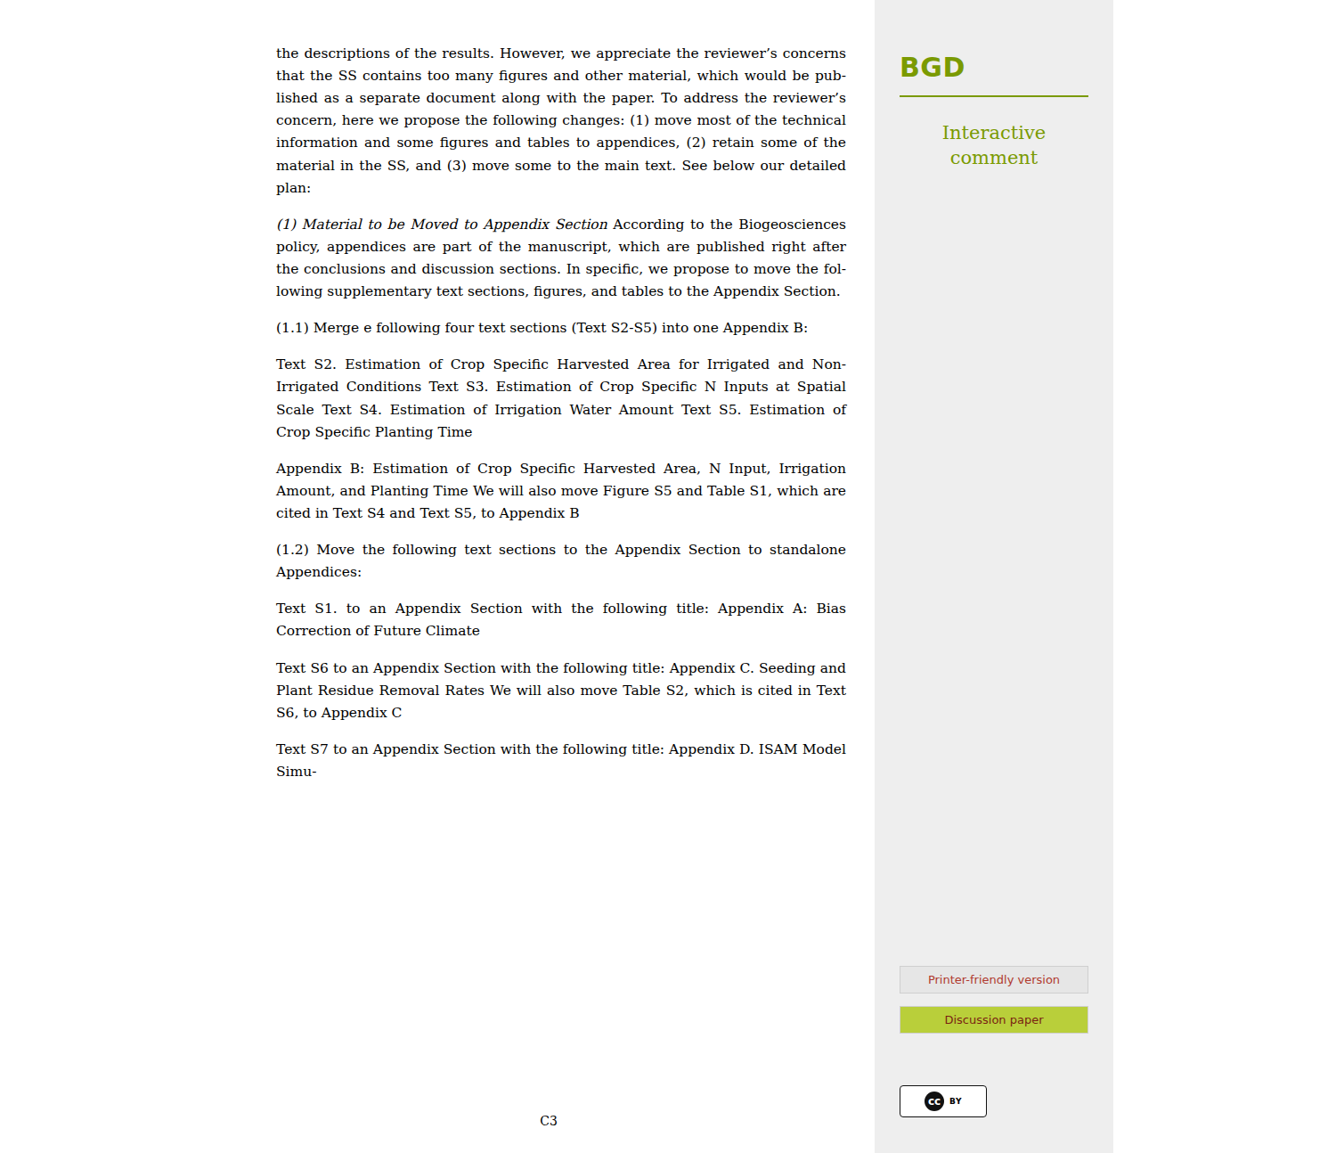BGD
Interactive
comment
Printer-friendly version Discussion paper
cc BY
the descriptions of the results. However, we appreciate the reviewer’s concerns that the SS contains too many figures and other material, which would be published as a separate document along with the paper. To address the reviewer’s concern, here we propose the following changes: (1) move most of the technical information and some figures and tables to appendices, (2) retain some of the material in the SS, and (3) move some to the main text. See below our detailed plan:
(1) Material to be Moved to Appendix Section According to the Biogeosciences policy, appendices are part of the manuscript, which are published right after the conclusions and discussion sections. In specific, we propose to move the following supplementary text sections, figures, and tables to the Appendix Section.
(1.1) Merge e following four text sections (Text S2-S5) into one Appendix B:
Text S2. Estimation of Crop Specific Harvested Area for Irrigated and Non-Irrigated Conditions Text S3. Estimation of Crop Specific N Inputs at Spatial Scale Text S4. Estimation of Irrigation Water Amount Text S5. Estimation of Crop Specific Planting Time
Appendix B: Estimation of Crop Specific Harvested Area, N Input, Irrigation Amount, and Planting Time We will also move Figure S5 and Table S1, which are cited in Text S4 and Text S5, to Appendix B
(1.2) Move the following text sections to the Appendix Section to standalone Appendices:
Text S1. to an Appendix Section with the following title: Appendix A: Bias Correction of Future Climate
Text S6 to an Appendix Section with the following title: Appendix C. Seeding and Plant Residue Removal Rates We will also move Table S2, which is cited in Text S6, to Appendix C
Text S7 to an Appendix Section with the following title: Appendix D. ISAM Model Simu-
C3